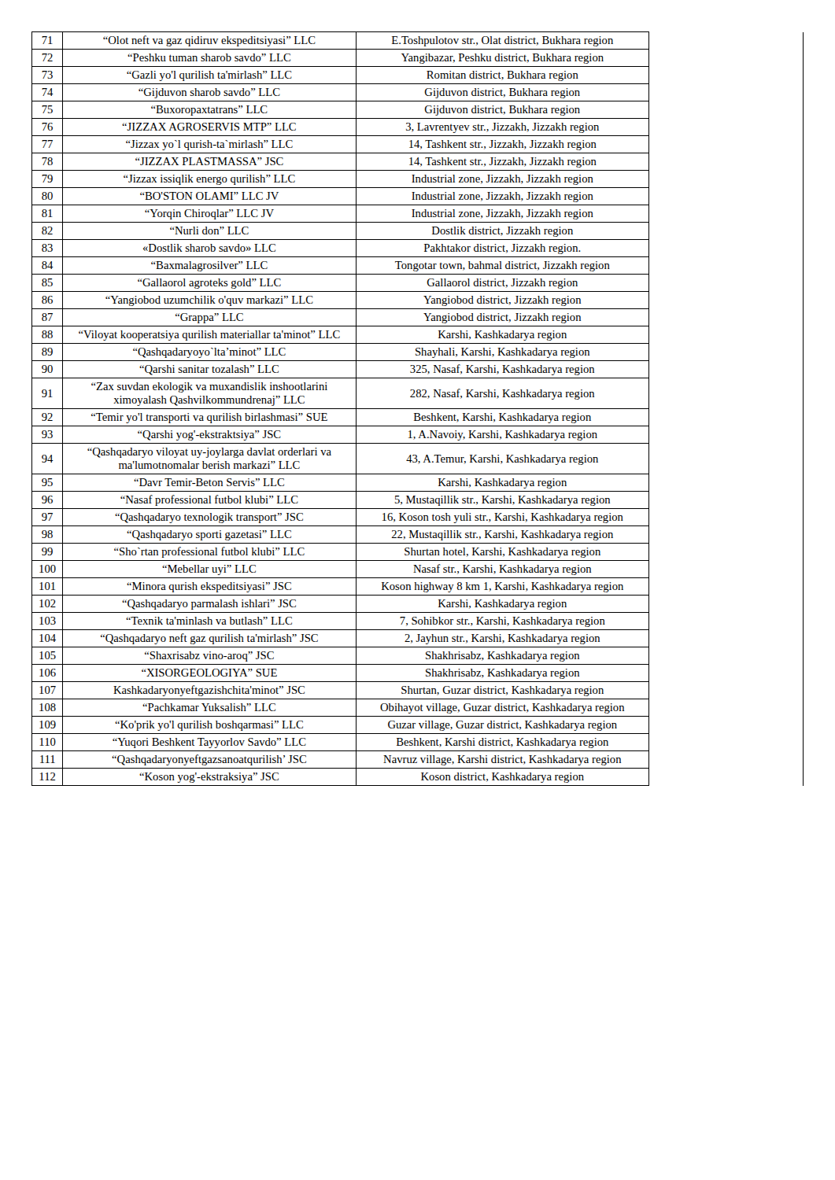| 71 | “Olot neft va gaz qidiruv ekspeditsiyasi” LLC | E.Toshpulotov str., Olat district, Bukhara region | |
| 72 | “Peshku tuman sharob savdo” LLC | Yangibazar, Peshku district, Bukhara region |
| 73 | “Gazli yo'l qurilish ta'mirlash” LLC | Romitan district, Bukhara region |
| 74 | “Gijduvon sharob savdo” LLC | Gijduvon district, Bukhara region |
| 75 | “Buxoropaxtatrans” LLC | Gijduvon district, Bukhara region |
| 76 | “JIZZAX AGROSERVIS MTP” LLC | 3, Lavrentyev str., Jizzakh, Jizzakh region |
| 77 | “Jizzax yo`l qurish-ta`mirlash” LLC | 14, Tashkent str., Jizzakh, Jizzakh region |
| 78 | “JIZZAX PLASTMASSA” JSC | 14, Tashkent str., Jizzakh, Jizzakh region |
| 79 | “Jizzax issiqlik energo qurilish” LLC | Industrial zone, Jizzakh, Jizzakh region |
| 80 | “BO'STON OLAMI” LLC JV | Industrial zone, Jizzakh, Jizzakh region |
| 81 | “Yorqin Chiroqlar” LLC JV | Industrial zone, Jizzakh, Jizzakh region |
| 82 | “Nurli don” LLC | Dostlik district, Jizzakh region |
| 83 | «Dostlik sharob savdo» LLC | Pakhtakor district, Jizzakh region. |
| 84 | “Baxmalagrosilver” LLC | Tongotar town, bahmal district, Jizzakh region |
| 85 | “Gallaorol agroteks gold” LLC | Gallaorol district, Jizzakh region |
| 86 | “Yangiobod uzumchilik o'quv markazi” LLC | Yangiobod district, Jizzakh region |
| 87 | “Grappa” LLC | Yangiobod district, Jizzakh region |
| 88 | “Viloyat kooperatsiya qurilish materiallar ta'minot” LLC | Karshi, Kashkadarya region |
| 89 | “Qashqadaryoyo`lta’minot” LLC | Shayhali, Karshi, Kashkadarya region |
| 90 | “Qarshi sanitar tozalash” LLC | 325, Nasaf, Karshi, Kashkadarya region |
| 91 | “Zax suvdan ekologik va muxandislik inshootlarini ximoyalash Qashvilkommundrenaj” LLC | 282, Nasaf, Karshi, Kashkadarya region |
| 92 | “Temir yo'l transporti va qurilish birlashmasi” SUE | Beshkent, Karshi, Kashkadarya region |
| 93 | “Qarshi yog'-ekstraktsiya” JSC | 1, A.Navoiy, Karshi, Kashkadarya region |
| 94 | “Qashqadaryo viloyat uy-joylarga davlat orderlari va ma'lumotnomalar berish markazi” LLC | 43, A.Temur, Karshi, Kashkadarya region |
| 95 | “Davr Temir-Beton Servis” LLC | Karshi, Kashkadarya region |
| 96 | “Nasaf professional futbol klubi” LLC | 5, Mustaqillik str., Karshi, Kashkadarya region |
| 97 | “Qashqadaryo texnologik transport” JSC | 16, Koson tosh yuli str., Karshi, Kashkadarya region |
| 98 | “Qashqadaryo sporti gazetasi” LLC | 22, Mustaqillik str., Karshi, Kashkadarya region |
| 99 | “Sho`rtan professional futbol klubi” LLC | Shurtan hotel, Karshi, Kashkadarya region |
| 100 | “Mebellar uyi” LLC | Nasaf str., Karshi, Kashkadarya region |
| 101 | “Minora qurish ekspeditsiyasi” JSC | Koson highway 8 km 1, Karshi, Kashkadarya region |
| 102 | “Qashqadaryo parmalash ishlari” JSC | Karshi, Kashkadarya region |
| 103 | “Texnik ta'minlash va butlash” LLC | 7, Sohibkor str., Karshi, Kashkadarya region |
| 104 | “Qashqadaryo neft gaz qurilish ta'mirlash” JSC | 2, Jayhun str., Karshi, Kashkadarya region |
| 105 | “Shaxrisabz vino-aroq” JSC | Shakhrisabz, Kashkadarya region |
| 106 | “XISORGEOLOGIYA” SUE | Shakhrisabz, Kashkadarya region |
| 107 | Kashkadaryonyeftgazishchita'minot” JSC | Shurtan, Guzar district, Kashkadarya region |
| 108 | “Pachkamar Yuksalish” LLC | Obihayot village, Guzar district, Kashkadarya region |
| 109 | “Ko'prik yo'l qurilish boshqarmasi” LLC | Guzar village, Guzar district, Kashkadarya region |
| 110 | “Yuqori Beshkent Tayyorlov Savdo” LLC | Beshkent, Karshi district, Kashkadarya region |
| 111 | “Qashqadaryonyeftgazsanoatqurilish’ JSC | Navruz village, Karshi district, Kashkadarya region |
| 112 | “Koson yog'-ekstraksiya” JSC | Koson district, Kashkadarya region |